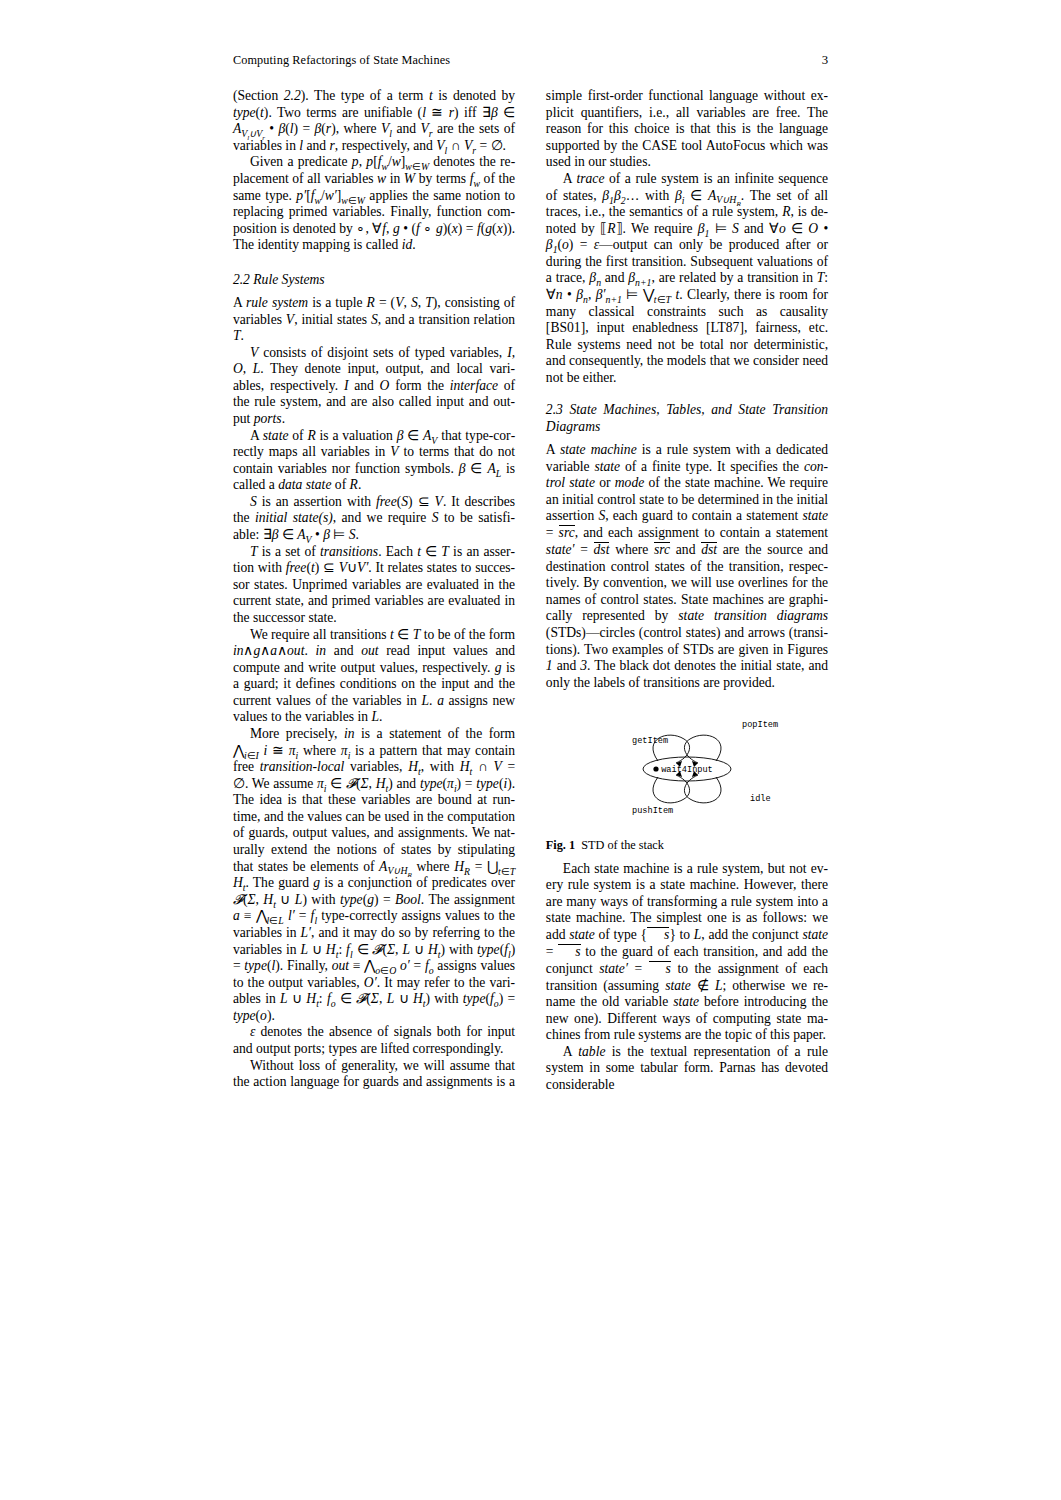Computing Refactorings of State Machines 3
(Section 2.2). The type of a term t is denoted by type(t). Two terms are unifiable (l ≅ r) iff ∃β ∈ AVl∪Vr • β(l) = β(r), where Vl and Vr are the sets of variables in l and r, respectively, and Vl ∩ Vr = ∅.
Given a predicate p, p[fw/w]w∈W denotes the replacement of all variables w in W by terms fw of the same type. p′[fw/w′]w∈W applies the same notion to replacing primed variables. Finally, function composition is denoted by ∘, ∀f, g • (f ∘ g)(x) = f(g(x)). The identity mapping is called id.
2.2 Rule Systems
A rule system is a tuple R = (V, S, T), consisting of variables V, initial states S, and a transition relation T.
V consists of disjoint sets of typed variables, I, O, L. They denote input, output, and local variables, respectively. I and O form the interface of the rule system, and are also called input and output ports.
A state of R is a valuation β ∈ AV that type-correctly maps all variables in V to terms that do not contain variables nor function symbols. β ∈ AL is called a data state of R.
S is an assertion with free(S) ⊆ V. It describes the initial state(s), and we require S to be satisfiable: ∃β ∈ AV • β ⊨ S.
T is a set of transitions. Each t ∈ T is an assertion with free(t) ⊆ V∪V′. It relates states to successor states. Unprimed variables are evaluated in the current state, and primed variables are evaluated in the successor state.
We require all transitions t ∈ T to be of the form in∧g∧a∧out. in and out read input values and compute and write output values, respectively. g is a guard; it defines conditions on the input and the current values of the variables in L. a assigns new values to the variables in L.
More precisely, in is a statement of the form ⋀i∈I i ≅ πi where πi is a pattern that may contain free transition-local variables, Ht, with Ht ∩ V = ∅. We assume πi ∈ 𝓕(Σ, Ht) and type(πi) = type(i). The idea is that these variables are bound at runtime, and the values can be used in the computation of guards, output values, and assignments. We naturally extend the notions of states by stipulating that states be elements of AV∪HR where HR = ⋃t∈T Ht. The guard g is a conjunction of predicates over 𝓕(Σ, Ht ∪ L) with type(g) = Bool. The assignment a ≡ ⋀l∈L l′ = fl type-correctly assigns values to the variables in L′, and it may do so by referring to the variables in L ∪ Ht: fl ∈ 𝓕(Σ, L ∪ Ht) with type(fl) = type(l). Finally, out ≡ ⋀o∈O o′ = fo assigns values to the output variables, O′. It may refer to the variables in L ∪ Ht: fo ∈ 𝓕(Σ, L ∪ Ht) with type(fo) = type(o).
ε denotes the absence of signals both for input and output ports; types are lifted correspondingly.
Without loss of generality, we will assume that the action language for guards and assignments is a simple first-order functional language without explicit quantifiers, i.e., all variables are free. The reason for this choice is that this is the language supported by the CASE tool AutoFocus which was used in our studies.
A trace of a rule system is an infinite sequence of states, β1β2… with βi ∈ AV∪HR. The set of all traces, i.e., the semantics of a rule system, R, is denoted by ⟦R⟧. We require β1 ⊨ S and ∀o ∈ O • β1(o) = ε—output can only be produced after or during the first transition. Subsequent valuations of a trace, βn and βn+1, are related by a transition in T: ∀n • βn, β′n+1 ⊨ ⋁t∈T t. Clearly, there is room for many classical constraints such as causality [BS01], input enabledness [LT87], fairness, etc. Rule systems need not be total nor deterministic, and consequently, the models that we consider need not be either.
2.3 State Machines, Tables, and State Transition Diagrams
A state machine is a rule system with a dedicated variable state of a finite type. It specifies the control state or mode of the state machine. We require an initial control state to be determined in the initial assertion S, each guard to contain a statement state = src, and each assignment to contain a statement state′ = dst where src and dst are the source and destination control states of the transition, respectively. By convention, we will use overlines for the names of control states. State machines are graphically represented by state transition diagrams (STDs)—circles (control states) and arrows (transitions). Two examples of STDs are given in Figures 1 and 3. The black dot denotes the initial state, and only the labels of transitions are provided.
wait4Input getItem popItem pushItem idle
Fig. 1 STD of the stack
Each state machine is a rule system, but not every rule system is a state machine. However, there are many ways of transforming a rule system into a state machine. The simplest one is as follows: we add state of type {s} to L, add the conjunct state = s to the guard of each transition, and add the conjunct state′ = s to the assignment of each transition (assuming state ∉ L; otherwise we rename the old variable state before introducing the new one). Different ways of computing state machines from rule systems are the topic of this paper.
A table is the textual representation of a rule system in some tabular form. Parnas has devoted considerable